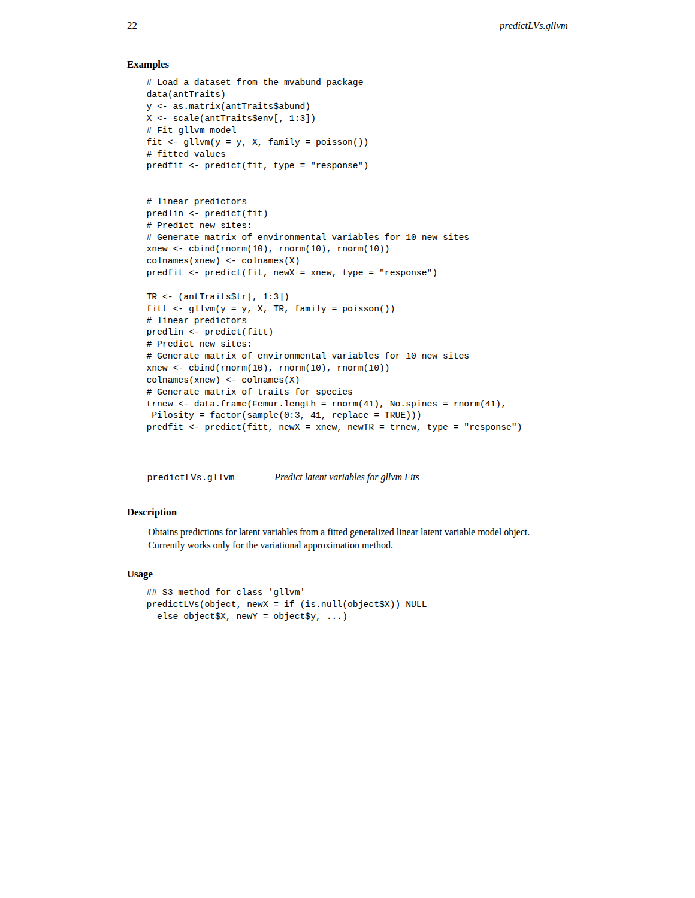22 predictLVs.gllvm
Examples
# Load a dataset from the mvabund package
data(antTraits)
y <- as.matrix(antTraits$abund)
X <- scale(antTraits$env[, 1:3])
# Fit gllvm model
fit <- gllvm(y = y, X, family = poisson())
# fitted values
predfit <- predict(fit, type = "response")


# linear predictors
predlin <- predict(fit)
# Predict new sites:
# Generate matrix of environmental variables for 10 new sites
xnew <- cbind(rnorm(10), rnorm(10), rnorm(10))
colnames(xnew) <- colnames(X)
predfit <- predict(fit, newX = xnew, type = "response")

TR <- (antTraits$tr[, 1:3])
fitt <- gllvm(y = y, X, TR, family = poisson())
# linear predictors
predlin <- predict(fitt)
# Predict new sites:
# Generate matrix of environmental variables for 10 new sites
xnew <- cbind(rnorm(10), rnorm(10), rnorm(10))
colnames(xnew) <- colnames(X)
# Generate matrix of traits for species
trnew <- data.frame(Femur.length = rnorm(41), No.spines = rnorm(41),
 Pilosity = factor(sample(0:3, 41, replace = TRUE)))
predfit <- predict(fitt, newX = xnew, newTR = trnew, type = "response")
predictLVs.gllvm Predict latent variables for gllvm Fits
Description
Obtains predictions for latent variables from a fitted generalized linear latent variable model object. Currently works only for the variational approximation method.
Usage
## S3 method for class 'gllvm'
predictLVs(object, newX = if (is.null(object$X)) NULL
  else object$X, newY = object$y, ...)